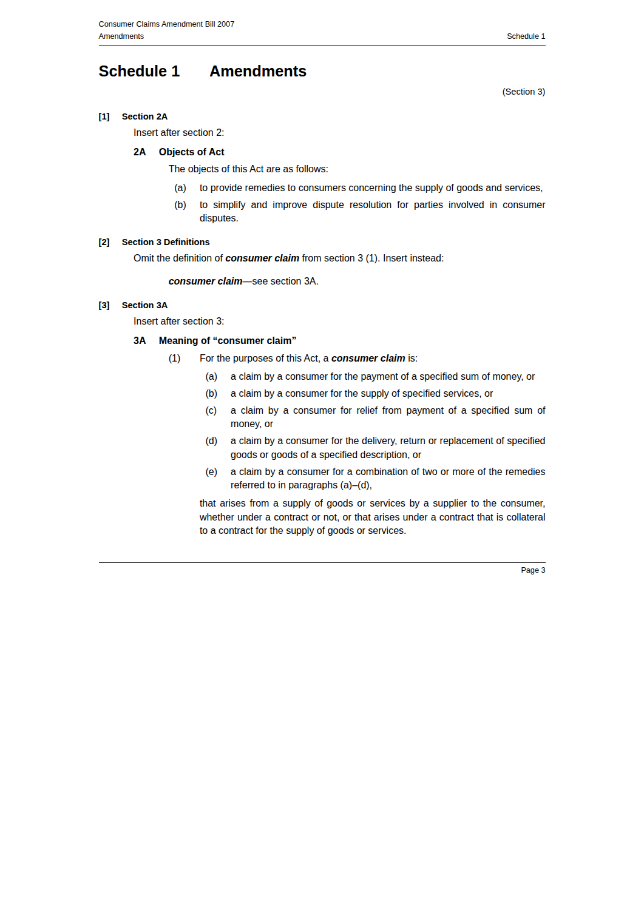Consumer Claims Amendment Bill 2007
Amendments Schedule 1
Schedule 1 Amendments
(Section 3)
[1] Section 2A
Insert after section 2:
2AObjects of Act
The objects of this Act are as follows:
(a) to provide remedies to consumers concerning the supply of goods and services,
(b) to simplify and improve dispute resolution for parties involved in consumer disputes.
[2] Section 3 Definitions
Omit the definition of consumer claim from section 3 (1). Insert instead:
consumer claim—see section 3A.
[3] Section 3A
Insert after section 3:
3AMeaning of “consumer claim”
(1)
For the purposes of this Act, a consumer claim is:
(a) a claim by a consumer for the payment of a specified sum of money, or
(b) a claim by a consumer for the supply of specified services, or
(c) a claim by a consumer for relief from payment of a specified sum of money, or
(d) a claim by a consumer for the delivery, return or replacement of specified goods or goods of a specified description, or
(e) a claim by a consumer for a combination of two or more of the remedies referred to in paragraphs (a)–(d),
that arises from a supply of goods or services by a supplier to the consumer, whether under a contract or not, or that arises under a contract that is collateral to a contract for the supply of goods or services.
Page 3